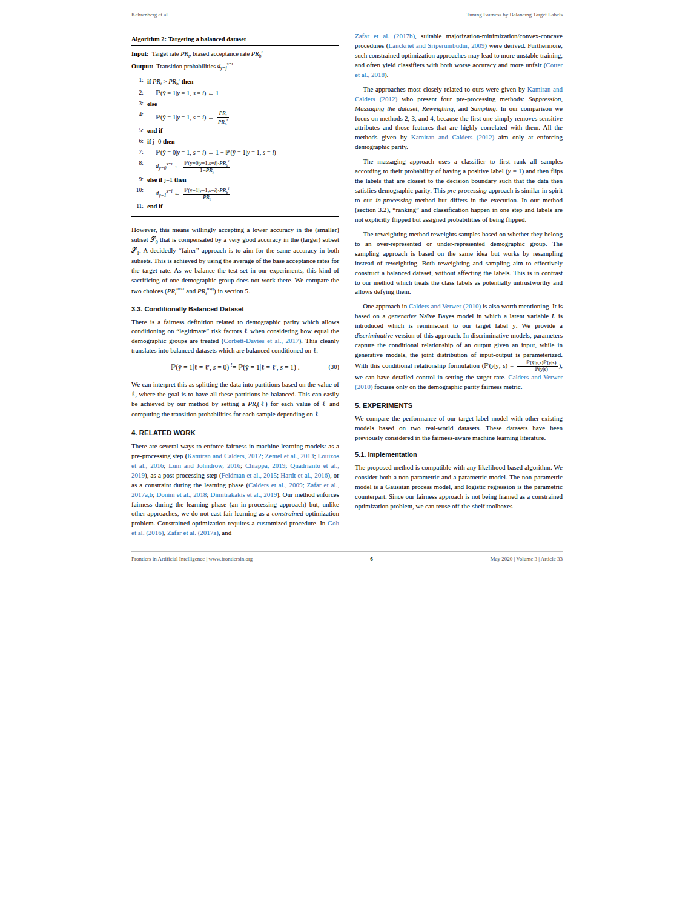Kehrenberg et al.
Tuning Fairness by Balancing Target Labels
Algorithm 2: Targeting a balanced dataset
Input: Target rate PRt, biased acceptance rate PRbi
Output: Transition probabilities dȳ=js=i
if PRt > PRbi then
ℙ(ȳ = 1|y = 1, s = i) ← 1
else
ℙ(ȳ = 1|y = 1, s = i) ← PRt PRbi
end if
if j=0 then
ℙ(ȳ = 0|y = 1, s = i) ← 1 − ℙ(ȳ = 1|y = 1, s = i)
dȳ=0s=i ← ℙ(ȳ=0|y=1,s=i)·PRbi 1−PRt
else if j=1 then
dȳ=1s=i ← ℙ(ȳ=1|y=1,s=i)·PRbi PRt
end if
However, this means willingly accepting a lower accuracy in the (smaller) subset 𝒮0 that is compensated by a very good accuracy in the (larger) subset 𝒮1. A decidedly “fairer” approach is to aim for the same accuracy in both subsets. This is achieved by using the average of the base acceptance rates for the target rate. As we balance the test set in our experiments, this kind of sacrificing of one demographic group does not work there. We compare the two choices (PRtmax and PRtavg) in section 5.
3.3. Conditionally Balanced Dataset
There is a fairness definition related to demographic parity which allows conditioning on “legitimate” risk factors ℓ when considering how equal the demographic groups are treated (Corbett-Davies et al., 2017). This cleanly translates into balanced datasets which are balanced conditioned on ℓ:
ℙ(ȳ = 1|ℓ = ℓ′, s = 0) != ℙ(ȳ = 1|ℓ = ℓ′, s = 1) . (30)
We can interpret this as splitting the data into partitions based on the value of ℓ, where the goal is to have all these partitions be balanced. This can easily be achieved by our method by setting a PRt(ℓ) for each value of ℓ and computing the transition probabilities for each sample depending on ℓ.
4. RELATED WORK
There are several ways to enforce fairness in machine learning models: as a pre-processing step (Kamiran and Calders, 2012; Zemel et al., 2013; Louizos et al., 2016; Lum and Johndrow, 2016; Chiappa, 2019; Quadrianto et al., 2019), as a post-processing step (Feldman et al., 2015; Hardt et al., 2016), or as a constraint during the learning phase (Calders et al., 2009; Zafar et al., 2017a,b; Donini et al., 2018; Dimitrakakis et al., 2019). Our method enforces fairness during the learning phase (an in-processing approach) but, unlike other approaches, we do not cast fair-learning as a constrained optimization problem. Constrained optimization requires a customized procedure. In Goh et al. (2016), Zafar et al. (2017a), and
Zafar et al. (2017b), suitable majorization-minimization/convex-concave procedures (Lanckriet and Sriperumbudur, 2009) were derived. Furthermore, such constrained optimization approaches may lead to more unstable training, and often yield classifiers with both worse accuracy and more unfair (Cotter et al., 2018).
The approaches most closely related to ours were given by Kamiran and Calders (2012) who present four pre-processing methods: Suppression, Massaging the dataset, Reweighing, and Sampling. In our comparison we focus on methods 2, 3, and 4, because the first one simply removes sensitive attributes and those features that are highly correlated with them. All the methods given by Kamiran and Calders (2012) aim only at enforcing demographic parity.
The massaging approach uses a classifier to first rank all samples according to their probability of having a positive label (y = 1) and then flips the labels that are closest to the decision boundary such that the data then satisfies demographic parity. This pre-processing approach is similar in spirit to our in-processing method but differs in the execution. In our method (section 3.2), “ranking” and classification happen in one step and labels are not explicitly flipped but assigned probabilities of being flipped.
The reweighting method reweights samples based on whether they belong to an over-represented or under-represented demographic group. The sampling approach is based on the same idea but works by resampling instead of reweighting. Both reweighting and sampling aim to effectively construct a balanced dataset, without affecting the labels. This is in contrast to our method which treats the class labels as potentially untrustworthy and allows defying them.
One approach in Calders and Verwer (2010) is also worth mentioning. It is based on a generative Naïve Bayes model in which a latent variable L is introduced which is reminiscent to our target label ȳ. We provide a discriminative version of this approach. In discriminative models, parameters capture the conditional relationship of an output given an input, while in generative models, the joint distribution of input-output is parameterized. With this conditional relationship formulation (ℙ(y|ȳ, s) = ℙ(ȳ|y,s)ℙ(y|s) ℙ(ȳ|s)), we can have detailed control in setting the target rate. Calders and Verwer (2010) focuses only on the demographic parity fairness metric.
5. EXPERIMENTS
We compare the performance of our target-label model with other existing models based on two real-world datasets. These datasets have been previously considered in the fairness-aware machine learning literature.
5.1. Implementation
The proposed method is compatible with any likelihood-based algorithm. We consider both a non-parametric and a parametric model. The non-parametric model is a Gaussian process model, and logistic regression is the parametric counterpart. Since our fairness approach is not being framed as a constrained optimization problem, we can reuse off-the-shelf toolboxes
Frontiers in Artificial Intelligence | www.frontiersin.org
6
May 2020 | Volume 3 | Article 33